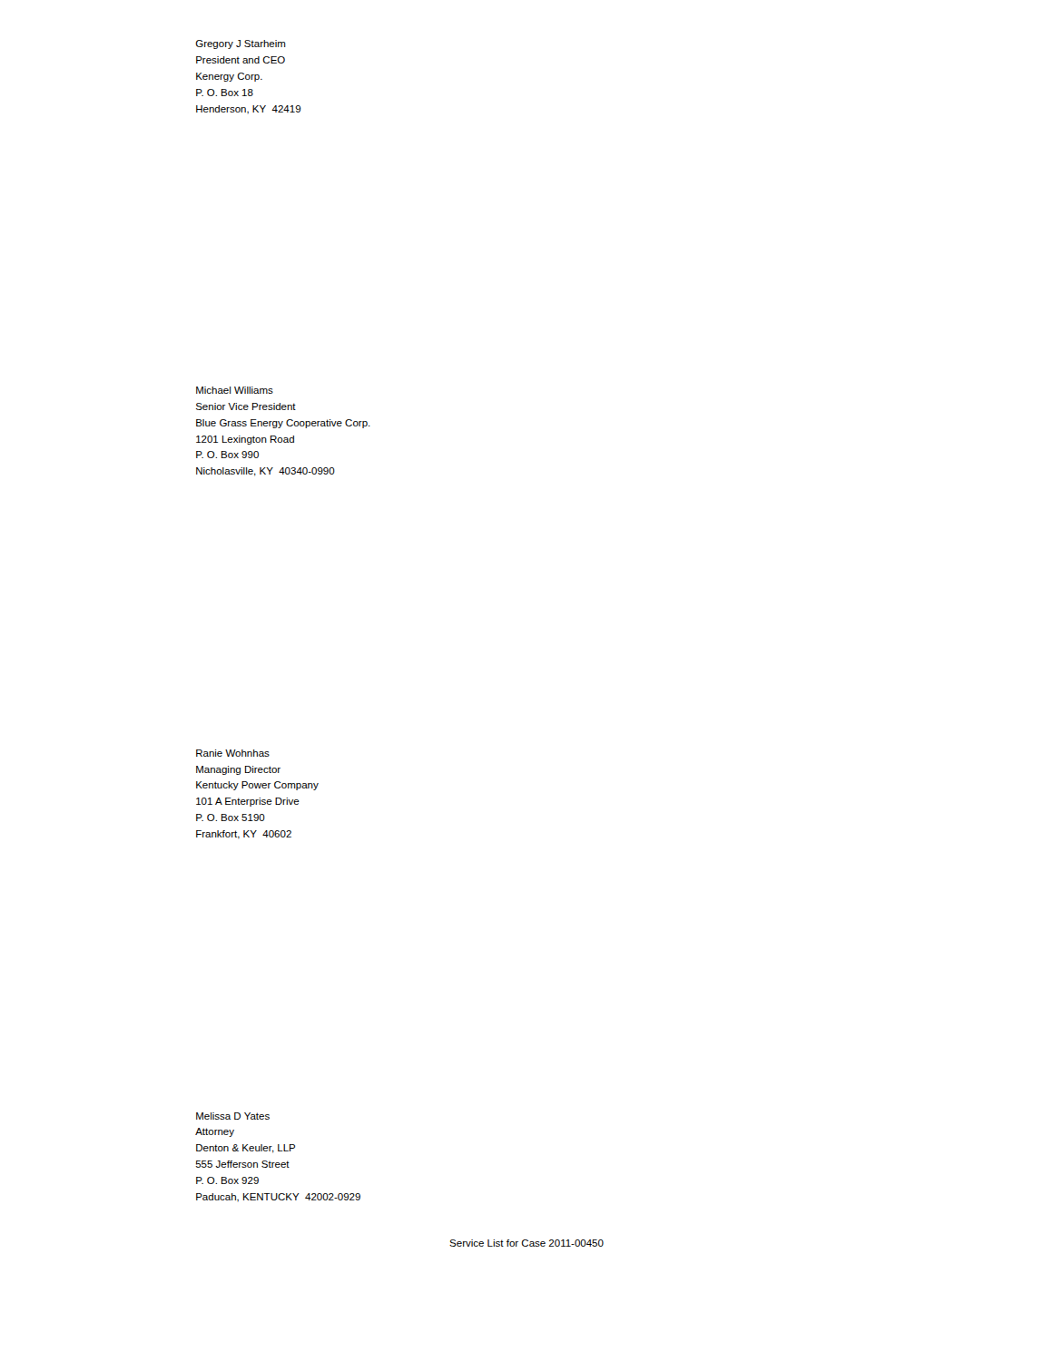Gregory J Starheim
President and CEO
Kenergy Corp.
P. O. Box 18
Henderson, KY 42419
Michael Williams
Senior Vice President
Blue Grass Energy Cooperative Corp.
1201 Lexington Road
P. O. Box 990
Nicholasville, KY 40340-0990
Ranie Wohnhas
Managing Director
Kentucky Power Company
101 A Enterprise Drive
P. O. Box 5190
Frankfort, KY 40602
Melissa D Yates
Attorney
Denton & Keuler, LLP
555 Jefferson Street
P. O. Box 929
Paducah, KENTUCKY 42002-0929
Service List for Case 2011-00450